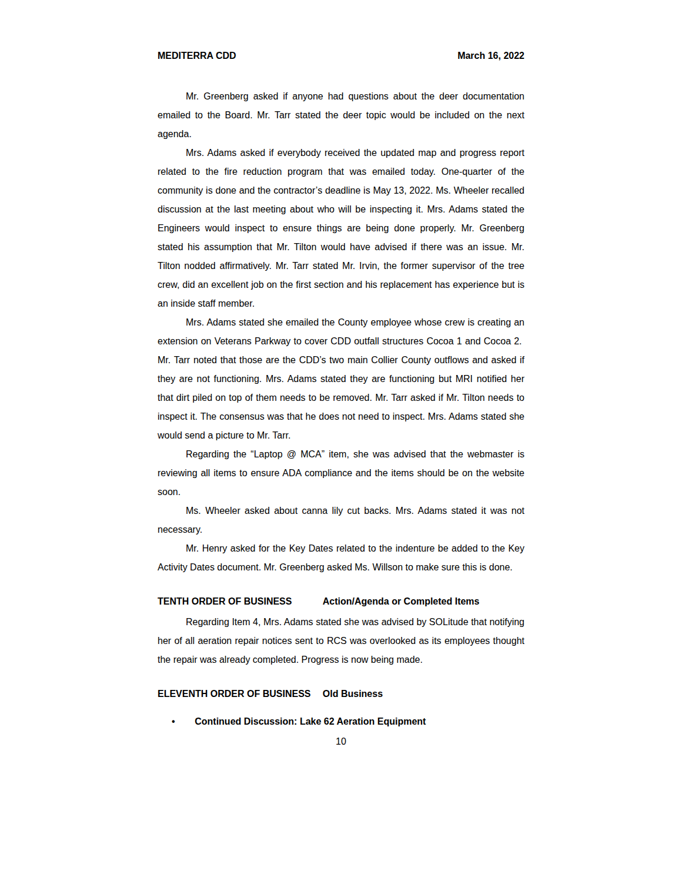MEDITERRA CDD March 16, 2022
Mr. Greenberg asked if anyone had questions about the deer documentation emailed to the Board. Mr. Tarr stated the deer topic would be included on the next agenda.
Mrs. Adams asked if everybody received the updated map and progress report related to the fire reduction program that was emailed today. One-quarter of the community is done and the contractor’s deadline is May 13, 2022. Ms. Wheeler recalled discussion at the last meeting about who will be inspecting it. Mrs. Adams stated the Engineers would inspect to ensure things are being done properly. Mr. Greenberg stated his assumption that Mr. Tilton would have advised if there was an issue. Mr. Tilton nodded affirmatively. Mr. Tarr stated Mr. Irvin, the former supervisor of the tree crew, did an excellent job on the first section and his replacement has experience but is an inside staff member.
Mrs. Adams stated she emailed the County employee whose crew is creating an extension on Veterans Parkway to cover CDD outfall structures Cocoa 1 and Cocoa 2. Mr. Tarr noted that those are the CDD’s two main Collier County outflows and asked if they are not functioning. Mrs. Adams stated they are functioning but MRI notified her that dirt piled on top of them needs to be removed. Mr. Tarr asked if Mr. Tilton needs to inspect it. The consensus was that he does not need to inspect. Mrs. Adams stated she would send a picture to Mr. Tarr.
Regarding the “Laptop @ MCA” item, she was advised that the webmaster is reviewing all items to ensure ADA compliance and the items should be on the website soon.
Ms. Wheeler asked about canna lily cut backs. Mrs. Adams stated it was not necessary.
Mr. Henry asked for the Key Dates related to the indenture be added to the Key Activity Dates document. Mr. Greenberg asked Ms. Willson to make sure this is done.
TENTH ORDER OF BUSINESS Action/Agenda or Completed Items
Regarding Item 4, Mrs. Adams stated she was advised by SOLitude that notifying her of all aeration repair notices sent to RCS was overlooked as its employees thought the repair was already completed. Progress is now being made.
ELEVENTH ORDER OF BUSINESS Old Business
Continued Discussion: Lake 62 Aeration Equipment
10